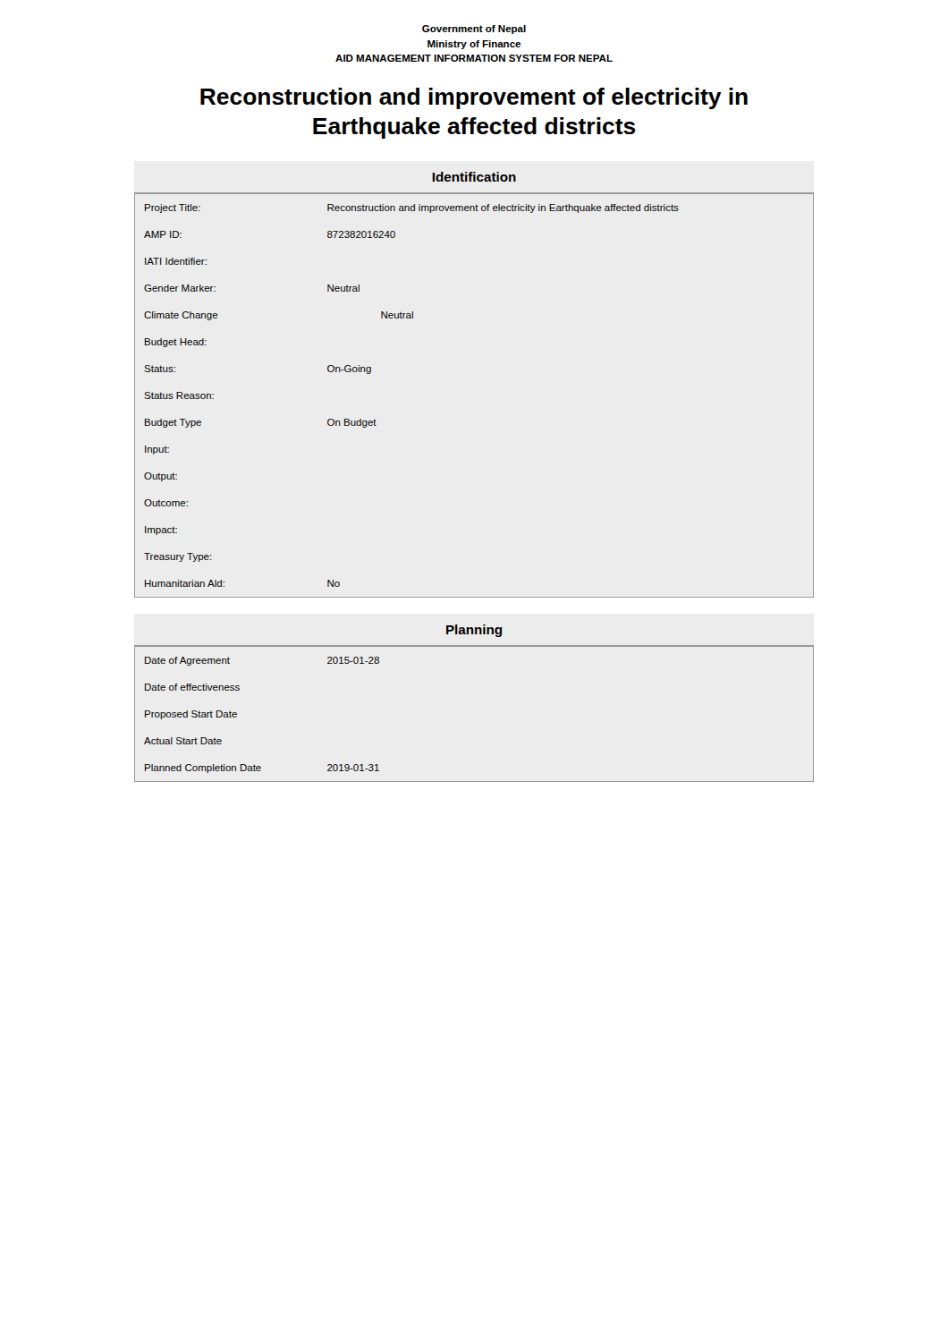Government of Nepal
Ministry of Finance
AID MANAGEMENT INFORMATION SYSTEM FOR NEPAL
Reconstruction and improvement of electricity in Earthquake affected districts
Identification
| Project Title: | Reconstruction and improvement of electricity in Earthquake affected districts |
| AMP ID: | 872382016240 |
| IATI Identifier: | |
| Gender Marker: | Neutral |
| Climate Change | Neutral |
| Budget Head: | |
| Status: | On-Going |
| Status Reason: | |
| Budget Type | On Budget |
| Input: | |
| Output: | |
| Outcome: | |
| Impact: | |
| Treasury Type: | |
| Humanitarian Ald: | No |
Planning
| Date of Agreement | 2015-01-28 |
| Date of effectiveness | |
| Proposed Start Date | |
| Actual Start Date | |
| Planned Completion Date | 2019-01-31 |